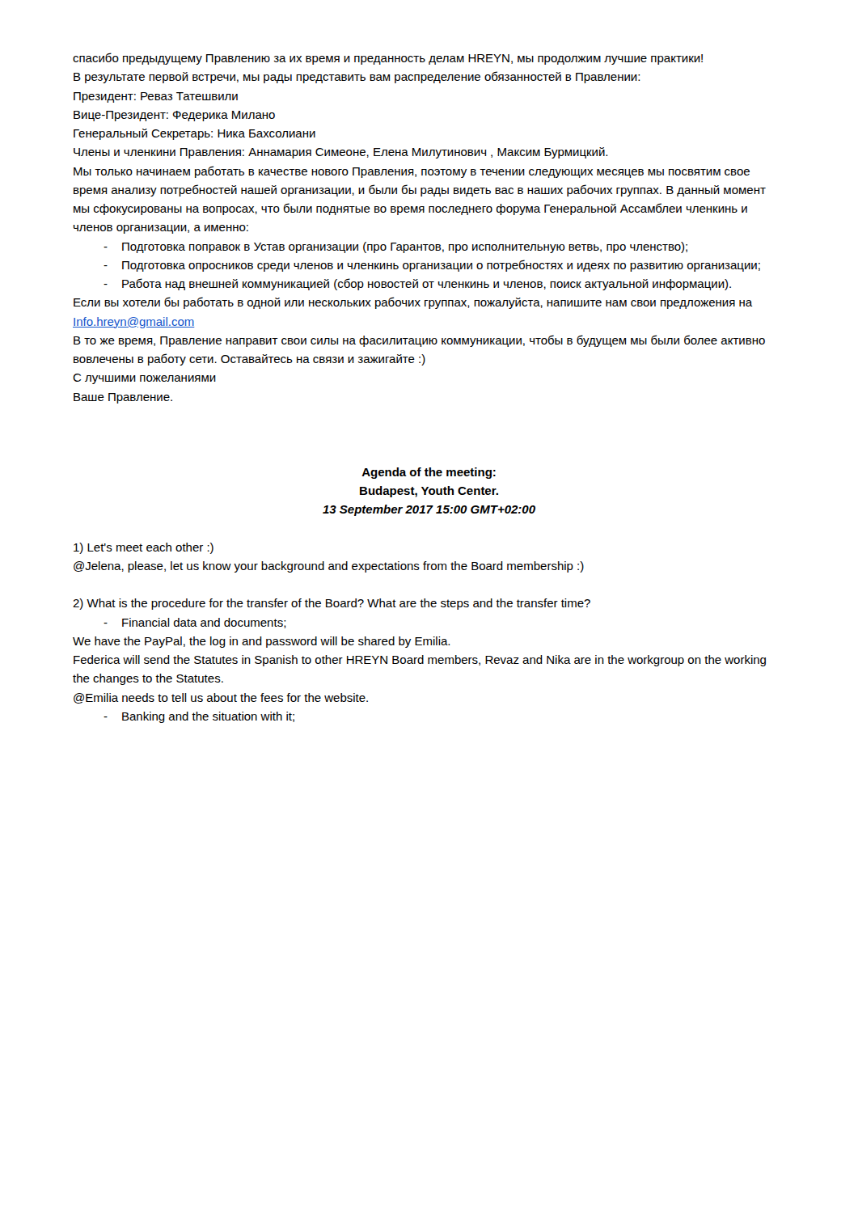спасибо предыдущему Правлению за их время и преданность делам HREYN, мы продолжим лучшие практики!
В результате первой встречи, мы рады представить вам распределение обязанностей в Правлении:
Президент: Реваз Татешвили
Вице-Президент: Федерика Милано
Генеральный Секретарь: Ника Бахсолиани
Члены и членкини Правления: Аннамария Симеоне, Елена Милутинович , Максим Бурмицкий.
Мы только начинаем работать в качестве нового Правления, поэтому в течении следующих месяцев мы посвятим свое время анализу потребностей нашей организации, и были бы рады видеть вас в наших рабочих группах. В данный момент мы сфокусированы на вопросах, что были поднятые во время последнего форума Генеральной Ассамблеи членкинь и членов организации, а именно:
Подготовка поправок в Устав организации (про Гарантов, про исполнительную ветвь, про членство);
Подготовка опросников среди членов и членкинь организации о потребностях и идеях по развитию организации;
Работа над внешней коммуникацией (сбор новостей от членкинь и членов, поиск актуальной информации).
Если вы хотели бы работать в одной или нескольких рабочих группах, пожалуйста, напишите нам свои предложения на Info.hreyn@gmail.com
В то же время, Правление направит свои силы на фасилитацию коммуникации, чтобы в будущем мы были более активно вовлечены в работу сети. Оставайтесь на связи и зажигайте :)
С лучшими пожеланиями
Ваше Правление.
Agenda of the meeting:
Budapest, Youth Center.
13 September 2017 15:00 GMT+02:00
1) Let's meet each other :)
@Jelena, please, let us know your background and expectations from the Board membership :)
2) What is the procedure for the transfer of the Board? What are the steps and the transfer time?
Financial data and documents;
We have the PayPal, the log in and password will be shared by Emilia.
Federica will send the Statutes in Spanish to other HREYN Board members, Revaz and Nika are in the workgroup on the working the changes to the Statutes.
@Emilia needs to tell us about the fees for the website.
Banking and the situation with it;